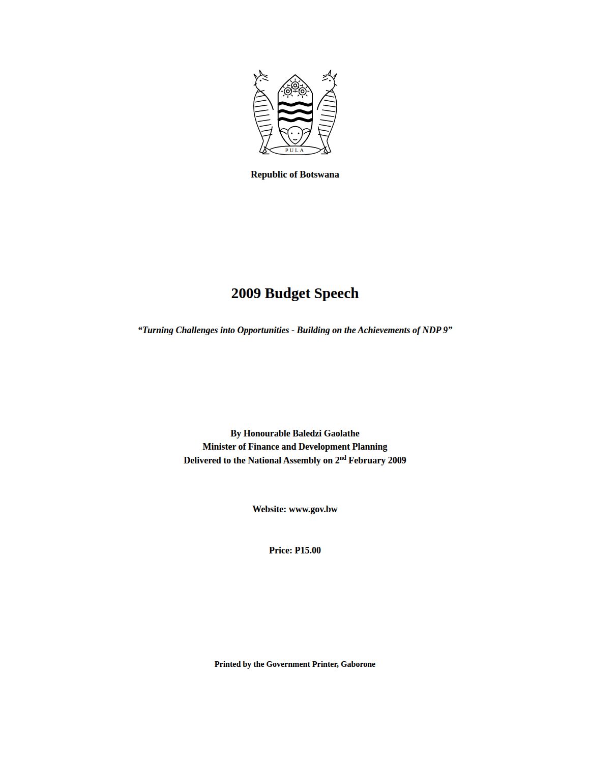PULA
Republic of Botswana
2009 Budget Speech
“Turning Challenges into Opportunities - Building on the Achievements of NDP 9”
By Honourable Baledzi Gaolathe
Minister of Finance and Development Planning
Delivered to the National Assembly on 2nd February 2009
Website: www.gov.bw
Price: P15.00
Printed by the Government Printer, Gaborone